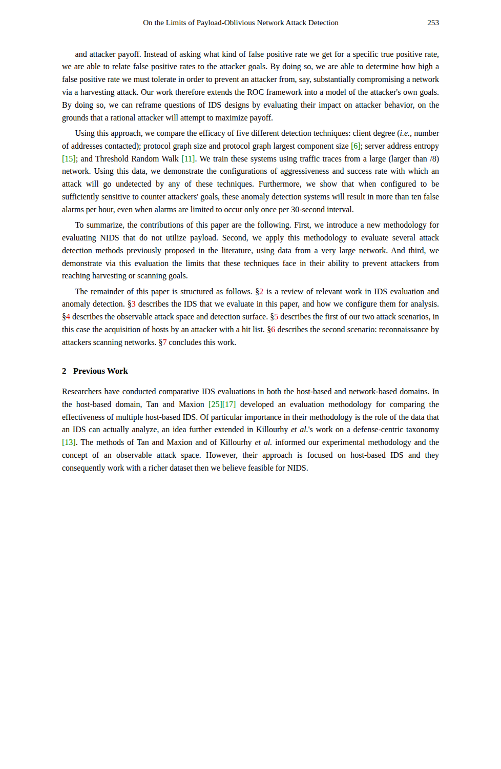On the Limits of Payload-Oblivious Network Attack Detection 253
and attacker payoff. Instead of asking what kind of false positive rate we get for a specific true positive rate, we are able to relate false positive rates to the attacker goals. By doing so, we are able to determine how high a false positive rate we must tolerate in order to prevent an attacker from, say, substantially compromising a network via a harvesting attack. Our work therefore extends the ROC framework into a model of the attacker's own goals. By doing so, we can reframe questions of IDS designs by evaluating their impact on attacker behavior, on the grounds that a rational attacker will attempt to maximize payoff.
Using this approach, we compare the efficacy of five different detection techniques: client degree (i.e., number of addresses contacted); protocol graph size and protocol graph largest component size [6]; server address entropy [15]; and Threshold Random Walk [11]. We train these systems using traffic traces from a large (larger than /8) network. Using this data, we demonstrate the configurations of aggressiveness and success rate with which an attack will go undetected by any of these techniques. Furthermore, we show that when configured to be sufficiently sensitive to counter attackers' goals, these anomaly detection systems will result in more than ten false alarms per hour, even when alarms are limited to occur only once per 30-second interval.
To summarize, the contributions of this paper are the following. First, we introduce a new methodology for evaluating NIDS that do not utilize payload. Second, we apply this methodology to evaluate several attack detection methods previously proposed in the literature, using data from a very large network. And third, we demonstrate via this evaluation the limits that these techniques face in their ability to prevent attackers from reaching harvesting or scanning goals.
The remainder of this paper is structured as follows. §2 is a review of relevant work in IDS evaluation and anomaly detection. §3 describes the IDS that we evaluate in this paper, and how we configure them for analysis. §4 describes the observable attack space and detection surface. §5 describes the first of our two attack scenarios, in this case the acquisition of hosts by an attacker with a hit list. §6 describes the second scenario: reconnaissance by attackers scanning networks. §7 concludes this work.
2 Previous Work
Researchers have conducted comparative IDS evaluations in both the host-based and network-based domains. In the host-based domain, Tan and Maxion [25][17] developed an evaluation methodology for comparing the effectiveness of multiple host-based IDS. Of particular importance in their methodology is the role of the data that an IDS can actually analyze, an idea further extended in Killourhy et al.'s work on a defense-centric taxonomy [13]. The methods of Tan and Maxion and of Killourhy et al. informed our experimental methodology and the concept of an observable attack space. However, their approach is focused on host-based IDS and they consequently work with a richer dataset then we believe feasible for NIDS.